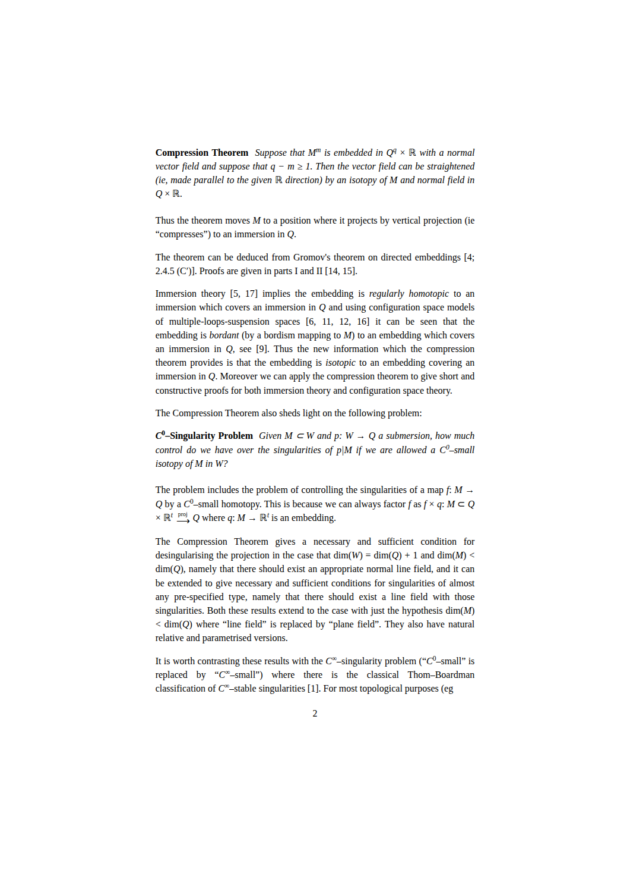Compression Theorem Suppose that Mm is embedded in Qq × ℝ with a normal vector field and suppose that q − m ≥ 1. Then the vector field can be straightened (ie, made parallel to the given ℝ direction) by an isotopy of M and normal field in Q × ℝ.
Thus the theorem moves M to a position where it projects by vertical projection (ie “compresses”) to an immersion in Q.
The theorem can be deduced from Gromov's theorem on directed embeddings [4; 2.4.5 (C′)]. Proofs are given in parts I and II [14, 15].
Immersion theory [5, 17] implies the embedding is regularly homotopic to an immersion which covers an immersion in Q and using configuration space models of multiple-loops-suspension spaces [6, 11, 12, 16] it can be seen that the embedding is bordant (by a bordism mapping to M) to an embedding which covers an immersion in Q, see [9]. Thus the new information which the compression theorem provides is that the embedding is isotopic to an embedding covering an immersion in Q. Moreover we can apply the compression theorem to give short and constructive proofs for both immersion theory and configuration space theory.
The Compression Theorem also sheds light on the following problem:
C0–Singularity Problem Given M ⊂ W and p: W → Q a submersion, how much control do we have over the singularities of p|M if we are allowed a C0–small isotopy of M in W?
The problem includes the problem of controlling the singularities of a map f: M → Q by a C0–small homotopy. This is because we can always factor f as f × q: M ⊂ Q × ℝt proj⟶ Q where q: M → ℝt is an embedding.
The Compression Theorem gives a necessary and sufficient condition for desingularising the projection in the case that dim(W) = dim(Q) + 1 and dim(M) < dim(Q), namely that there should exist an appropriate normal line field, and it can be extended to give necessary and sufficient conditions for singularities of almost any pre-specified type, namely that there should exist a line field with those singularities. Both these results extend to the case with just the hypothesis dim(M) < dim(Q) where “line field” is replaced by “plane field”. They also have natural relative and parametrised versions.
It is worth contrasting these results with the C∞–singularity problem (“C0–small” is replaced by “C∞–small”) where there is the classical Thom–Boardman classification of C∞–stable singularities [1]. For most topological purposes (eg
2